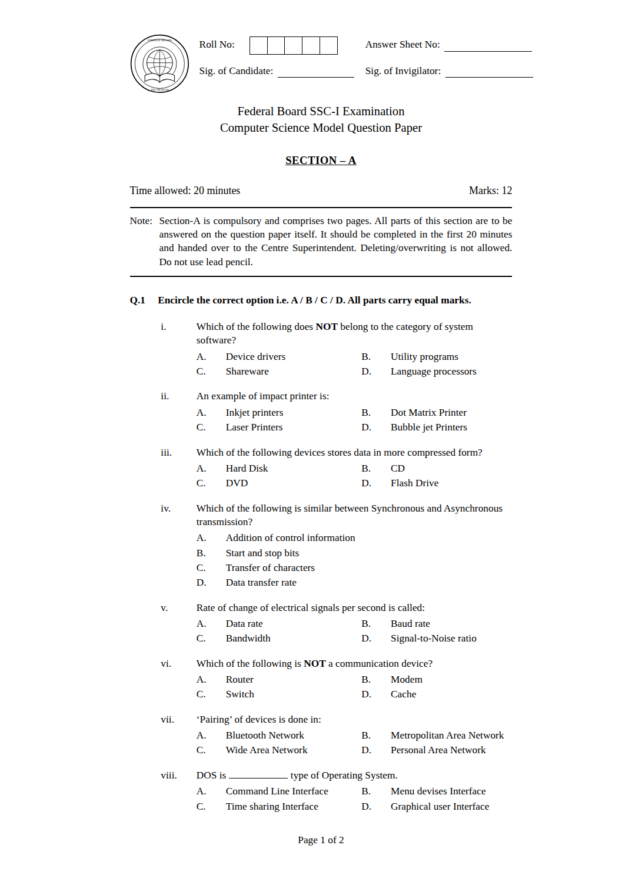FEDERAL BOARD ISLAMABAD
Roll No:
Sig. of Candidate:
Answer Sheet No:
Sig. of Invigilator:
Federal Board SSC-I Examination
Computer Science Model Question Paper
SECTION – A
Time allowed: 20 minutes
Marks: 12
Note:
Section-A is compulsory and comprises two pages. All parts of this section are to be answered on the question paper itself. It should be completed in the first 20 minutes and handed over to the Centre Superintendent. Deleting/overwriting is not allowed. Do not use lead pencil.
Q.1
Encircle the correct option i.e. A / B / C / D. All parts carry equal marks.
i.
Which of the following does NOT belong to the category of system software?
A. Device drivers
B. Utility programs
C. Shareware
D. Language processors
ii.
An example of impact printer is:
A. Inkjet printers
B. Dot Matrix Printer
C. Laser Printers
D. Bubble jet Printers
iii.
Which of the following devices stores data in more compressed form?
A. Hard Disk
B. CD
C. DVD
D. Flash Drive
iv.
Which of the following is similar between Synchronous and Asynchronous transmission?
A. Addition of control information
B. Start and stop bits
C. Transfer of characters
D. Data transfer rate
v.
Rate of change of electrical signals per second is called:
A. Data rate
B. Baud rate
C. Bandwidth
D. Signal-to-Noise ratio
vi.
Which of the following is NOT a communication device?
A. Router
B. Modem
C. Switch
D. Cache
vii.
‘Pairing’ of devices is done in:
A. Bluetooth Network
B. Metropolitan Area Network
C. Wide Area Network
D. Personal Area Network
viii.
DOS is type of Operating System.
A. Command Line Interface
B. Menu devises Interface
C. Time sharing Interface
D. Graphical user Interface
Page 1 of 2